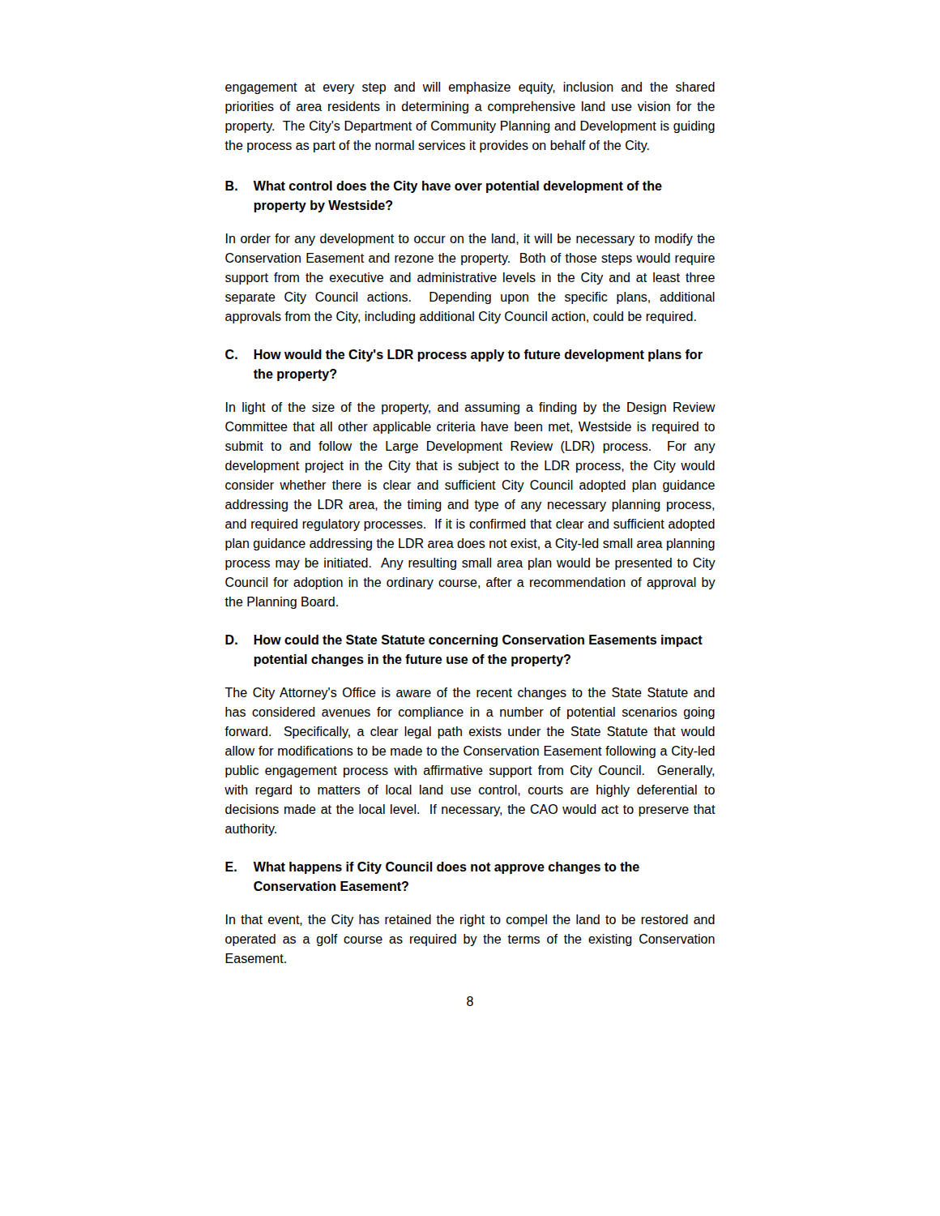engagement at every step and will emphasize equity, inclusion and the shared priorities of area residents in determining a comprehensive land use vision for the property. The City's Department of Community Planning and Development is guiding the process as part of the normal services it provides on behalf of the City.
B.
What control does the City have over potential development of the property by Westside?
In order for any development to occur on the land, it will be necessary to modify the Conservation Easement and rezone the property. Both of those steps would require support from the executive and administrative levels in the City and at least three separate City Council actions. Depending upon the specific plans, additional approvals from the City, including additional City Council action, could be required.
C.
How would the City's LDR process apply to future development plans for the property?
In light of the size of the property, and assuming a finding by the Design Review Committee that all other applicable criteria have been met, Westside is required to submit to and follow the Large Development Review (LDR) process. For any development project in the City that is subject to the LDR process, the City would consider whether there is clear and sufficient City Council adopted plan guidance addressing the LDR area, the timing and type of any necessary planning process, and required regulatory processes. If it is confirmed that clear and sufficient adopted plan guidance addressing the LDR area does not exist, a City-led small area planning process may be initiated. Any resulting small area plan would be presented to City Council for adoption in the ordinary course, after a recommendation of approval by the Planning Board.
D.
How could the State Statute concerning Conservation Easements impact potential changes in the future use of the property?
The City Attorney's Office is aware of the recent changes to the State Statute and has considered avenues for compliance in a number of potential scenarios going forward. Specifically, a clear legal path exists under the State Statute that would allow for modifications to be made to the Conservation Easement following a City-led public engagement process with affirmative support from City Council. Generally, with regard to matters of local land use control, courts are highly deferential to decisions made at the local level. If necessary, the CAO would act to preserve that authority.
E.
What happens if City Council does not approve changes to the Conservation Easement?
In that event, the City has retained the right to compel the land to be restored and operated as a golf course as required by the terms of the existing Conservation Easement.
8